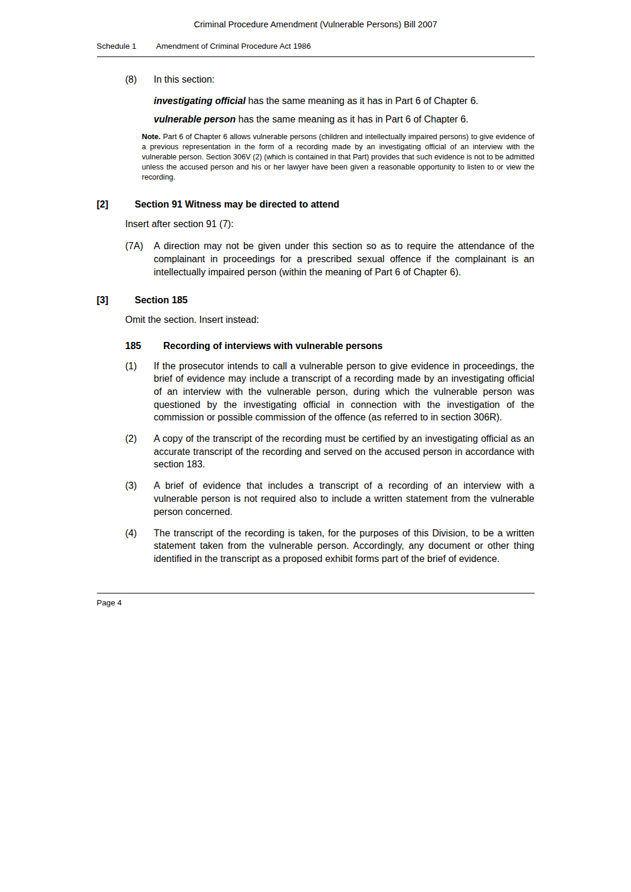Criminal Procedure Amendment (Vulnerable Persons) Bill 2007
Schedule 1 Amendment of Criminal Procedure Act 1986
(8)
In this section:
investigating official has the same meaning as it has in Part 6 of Chapter 6.
vulnerable person has the same meaning as it has in Part 6 of Chapter 6.
Note. Part 6 of Chapter 6 allows vulnerable persons (children and intellectually impaired persons) to give evidence of a previous representation in the form of a recording made by an investigating official of an interview with the vulnerable person. Section 306V (2) (which is contained in that Part) provides that such evidence is not to be admitted unless the accused person and his or her lawyer have been given a reasonable opportunity to listen to or view the recording.
[2]
Section 91 Witness may be directed to attend
Insert after section 91 (7):
(7A)
A direction may not be given under this section so as to require the attendance of the complainant in proceedings for a prescribed sexual offence if the complainant is an intellectually impaired person (within the meaning of Part 6 of Chapter 6).
[3]
Section 185
Omit the section. Insert instead:
185
Recording of interviews with vulnerable persons
(1)
If the prosecutor intends to call a vulnerable person to give evidence in proceedings, the brief of evidence may include a transcript of a recording made by an investigating official of an interview with the vulnerable person, during which the vulnerable person was questioned by the investigating official in connection with the investigation of the commission or possible commission of the offence (as referred to in section 306R).
(2)
A copy of the transcript of the recording must be certified by an investigating official as an accurate transcript of the recording and served on the accused person in accordance with section 183.
(3)
A brief of evidence that includes a transcript of a recording of an interview with a vulnerable person is not required also to include a written statement from the vulnerable person concerned.
(4)
The transcript of the recording is taken, for the purposes of this Division, to be a written statement taken from the vulnerable person. Accordingly, any document or other thing identified in the transcript as a proposed exhibit forms part of the brief of evidence.
Page 4